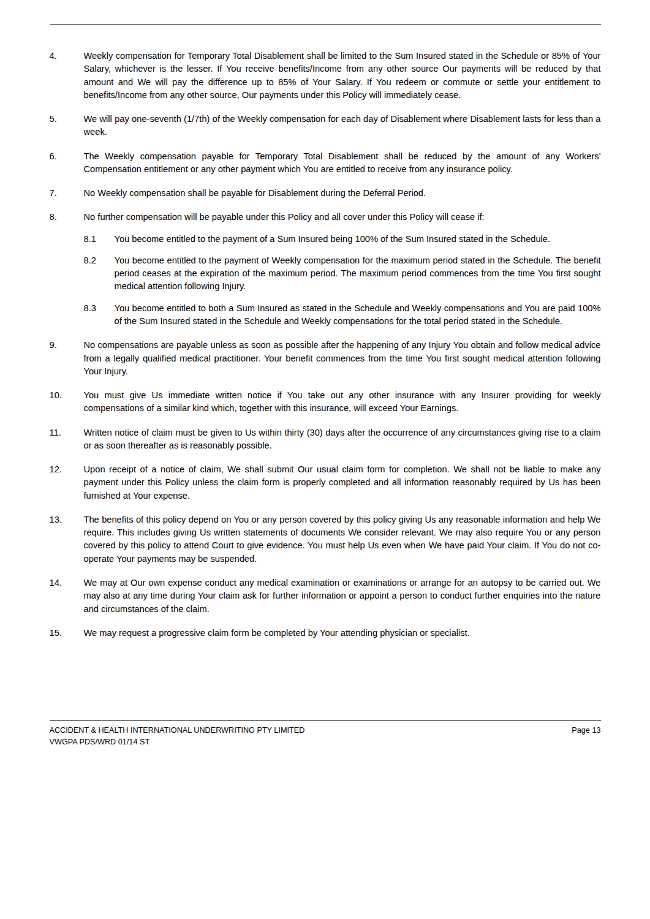4. Weekly compensation for Temporary Total Disablement shall be limited to the Sum Insured stated in the Schedule or 85% of Your Salary, whichever is the lesser. If You receive benefits/Income from any other source Our payments will be reduced by that amount and We will pay the difference up to 85% of Your Salary. If You redeem or commute or settle your entitlement to benefits/Income from any other source, Our payments under this Policy will immediately cease.
5. We will pay one-seventh (1/7th) of the Weekly compensation for each day of Disablement where Disablement lasts for less than a week.
6. The Weekly compensation payable for Temporary Total Disablement shall be reduced by the amount of any Workers' Compensation entitlement or any other payment which You are entitled to receive from any insurance policy.
7. No Weekly compensation shall be payable for Disablement during the Deferral Period.
8. No further compensation will be payable under this Policy and all cover under this Policy will cease if:
8.1 You become entitled to the payment of a Sum Insured being 100% of the Sum Insured stated in the Schedule.
8.2 You become entitled to the payment of Weekly compensation for the maximum period stated in the Schedule. The benefit period ceases at the expiration of the maximum period. The maximum period commences from the time You first sought medical attention following Injury.
8.3 You become entitled to both a Sum Insured as stated in the Schedule and Weekly compensations and You are paid 100% of the Sum Insured stated in the Schedule and Weekly compensations for the total period stated in the Schedule.
9. No compensations are payable unless as soon as possible after the happening of any Injury You obtain and follow medical advice from a legally qualified medical practitioner. Your benefit commences from the time You first sought medical attention following Your Injury.
10. You must give Us immediate written notice if You take out any other insurance with any Insurer providing for weekly compensations of a similar kind which, together with this insurance, will exceed Your Earnings.
11. Written notice of claim must be given to Us within thirty (30) days after the occurrence of any circumstances giving rise to a claim or as soon thereafter as is reasonably possible.
12. Upon receipt of a notice of claim, We shall submit Our usual claim form for completion. We shall not be liable to make any payment under this Policy unless the claim form is properly completed and all information reasonably required by Us has been furnished at Your expense.
13. The benefits of this policy depend on You or any person covered by this policy giving Us any reasonable information and help We require. This includes giving Us written statements of documents We consider relevant. We may also require You or any person covered by this policy to attend Court to give evidence. You must help Us even when We have paid Your claim. If You do not co-operate Your payments may be suspended.
14. We may at Our own expense conduct any medical examination or examinations or arrange for an autopsy to be carried out. We may also at any time during Your claim ask for further information or appoint a person to conduct further enquiries into the nature and circumstances of the claim.
15. We may request a progressive claim form be completed by Your attending physician or specialist.
ACCIDENT & HEALTH INTERNATIONAL UNDERWRITING PTY LIMITED
VWGPA PDS/WRD 01/14 ST
Page 13